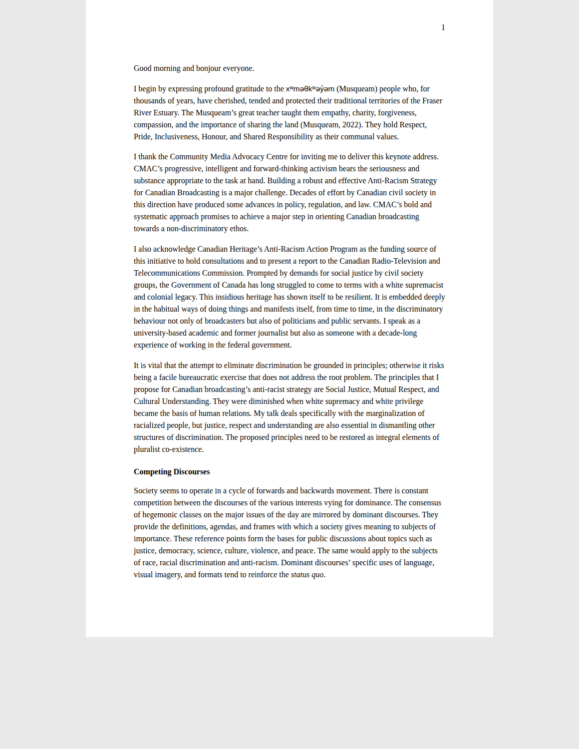1
Good morning and bonjour everyone.
I begin by expressing profound gratitude to the xʷməθkʷəy̓əm (Musqueam) people who, for thousands of years, have cherished, tended and protected their traditional territories of the Fraser River Estuary. The Musqueam’s great teacher taught them empathy, charity, forgiveness, compassion, and the importance of sharing the land (Musqueam, 2022). They hold Respect, Pride, Inclusiveness, Honour, and Shared Responsibility as their communal values.
I thank the Community Media Advocacy Centre for inviting me to deliver this keynote address. CMAC’s progressive, intelligent and forward-thinking activism bears the seriousness and substance appropriate to the task at hand. Building a robust and effective Anti-Racism Strategy for Canadian Broadcasting is a major challenge. Decades of effort by Canadian civil society in this direction have produced some advances in policy, regulation, and law. CMAC’s bold and systematic approach promises to achieve a major step in orienting Canadian broadcasting towards a non-discriminatory ethos.
I also acknowledge Canadian Heritage’s Anti-Racism Action Program as the funding source of this initiative to hold consultations and to present a report to the Canadian Radio-Television and Telecommunications Commission. Prompted by demands for social justice by civil society groups, the Government of Canada has long struggled to come to terms with a white supremacist and colonial legacy. This insidious heritage has shown itself to be resilient. It is embedded deeply in the habitual ways of doing things and manifests itself, from time to time, in the discriminatory behaviour not only of broadcasters but also of politicians and public servants. I speak as a university-based academic and former journalist but also as someone with a decade-long experience of working in the federal government.
It is vital that the attempt to eliminate discrimination be grounded in principles; otherwise it risks being a facile bureaucratic exercise that does not address the root problem. The principles that I propose for Canadian broadcasting’s anti-racist strategy are Social Justice, Mutual Respect, and Cultural Understanding. They were diminished when white supremacy and white privilege became the basis of human relations. My talk deals specifically with the marginalization of racialized people, but justice, respect and understanding are also essential in dismantling other structures of discrimination. The proposed principles need to be restored as integral elements of pluralist co-existence.
Competing Discourses
Society seems to operate in a cycle of forwards and backwards movement. There is constant competition between the discourses of the various interests vying for dominance. The consensus of hegemonic classes on the major issues of the day are mirrored by dominant discourses. They provide the definitions, agendas, and frames with which a society gives meaning to subjects of importance. These reference points form the bases for public discussions about topics such as justice, democracy, science, culture, violence, and peace. The same would apply to the subjects of race, racial discrimination and anti-racism. Dominant discourses’ specific uses of language, visual imagery, and formats tend to reinforce the status quo.